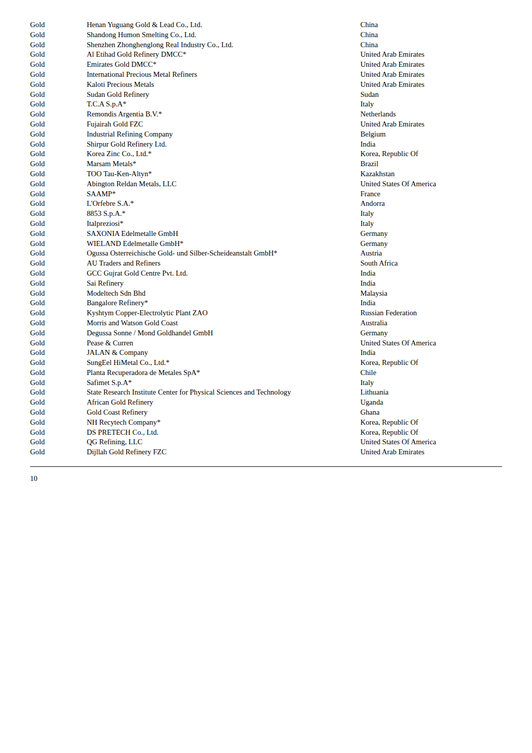| Gold | Henan Yuguang Gold & Lead Co., Ltd. | China |
| Gold | Shandong Humon Smelting Co., Ltd. | China |
| Gold | Shenzhen Zhonghenglong Real Industry Co., Ltd. | China |
| Gold | Al Etihad Gold Refinery DMCC* | United Arab Emirates |
| Gold | Emirates Gold DMCC* | United Arab Emirates |
| Gold | International Precious Metal Refiners | United Arab Emirates |
| Gold | Kaloti Precious Metals | United Arab Emirates |
| Gold | Sudan Gold Refinery | Sudan |
| Gold | T.C.A S.p.A* | Italy |
| Gold | Remondis Argentia B.V.* | Netherlands |
| Gold | Fujairah Gold FZC | United Arab Emirates |
| Gold | Industrial Refining Company | Belgium |
| Gold | Shirpur Gold Refinery Ltd. | India |
| Gold | Korea Zinc Co., Ltd.* | Korea, Republic Of |
| Gold | Marsam Metals* | Brazil |
| Gold | TOO Tau-Ken-Altyn* | Kazakhstan |
| Gold | Abington Reldan Metals, LLC | United States Of America |
| Gold | SAAMP* | France |
| Gold | L'Orfebre S.A.* | Andorra |
| Gold | 8853 S.p.A.* | Italy |
| Gold | Italpreziosi* | Italy |
| Gold | SAXONIA Edelmetalle GmbH | Germany |
| Gold | WIELAND Edelmetalle GmbH* | Germany |
| Gold | Ogussa Osterreichische Gold- und Silber-Scheideanstalt GmbH* | Austria |
| Gold | AU Traders and Refiners | South Africa |
| Gold | GCC Gujrat Gold Centre Pvt. Ltd. | India |
| Gold | Sai Refinery | India |
| Gold | Modeltech Sdn Bhd | Malaysia |
| Gold | Bangalore Refinery* | India |
| Gold | Kyshtym Copper-Electrolytic Plant ZAO | Russian Federation |
| Gold | Morris and Watson Gold Coast | Australia |
| Gold | Degussa Sonne / Mond Goldhandel GmbH | Germany |
| Gold | Pease & Curren | United States Of America |
| Gold | JALAN & Company | India |
| Gold | SungEel HiMetal Co., Ltd.* | Korea, Republic Of |
| Gold | Planta Recuperadora de Metales SpA* | Chile |
| Gold | Safimet S.p.A* | Italy |
| Gold | State Research Institute Center for Physical Sciences and Technology | Lithuania |
| Gold | African Gold Refinery | Uganda |
| Gold | Gold Coast Refinery | Ghana |
| Gold | NH Recytech Company* | Korea, Republic Of |
| Gold | DS PRETECH Co., Ltd. | Korea, Republic Of |
| Gold | QG Refining, LLC | United States Of America |
| Gold | Dijllah Gold Refinery FZC | United Arab Emirates |
10